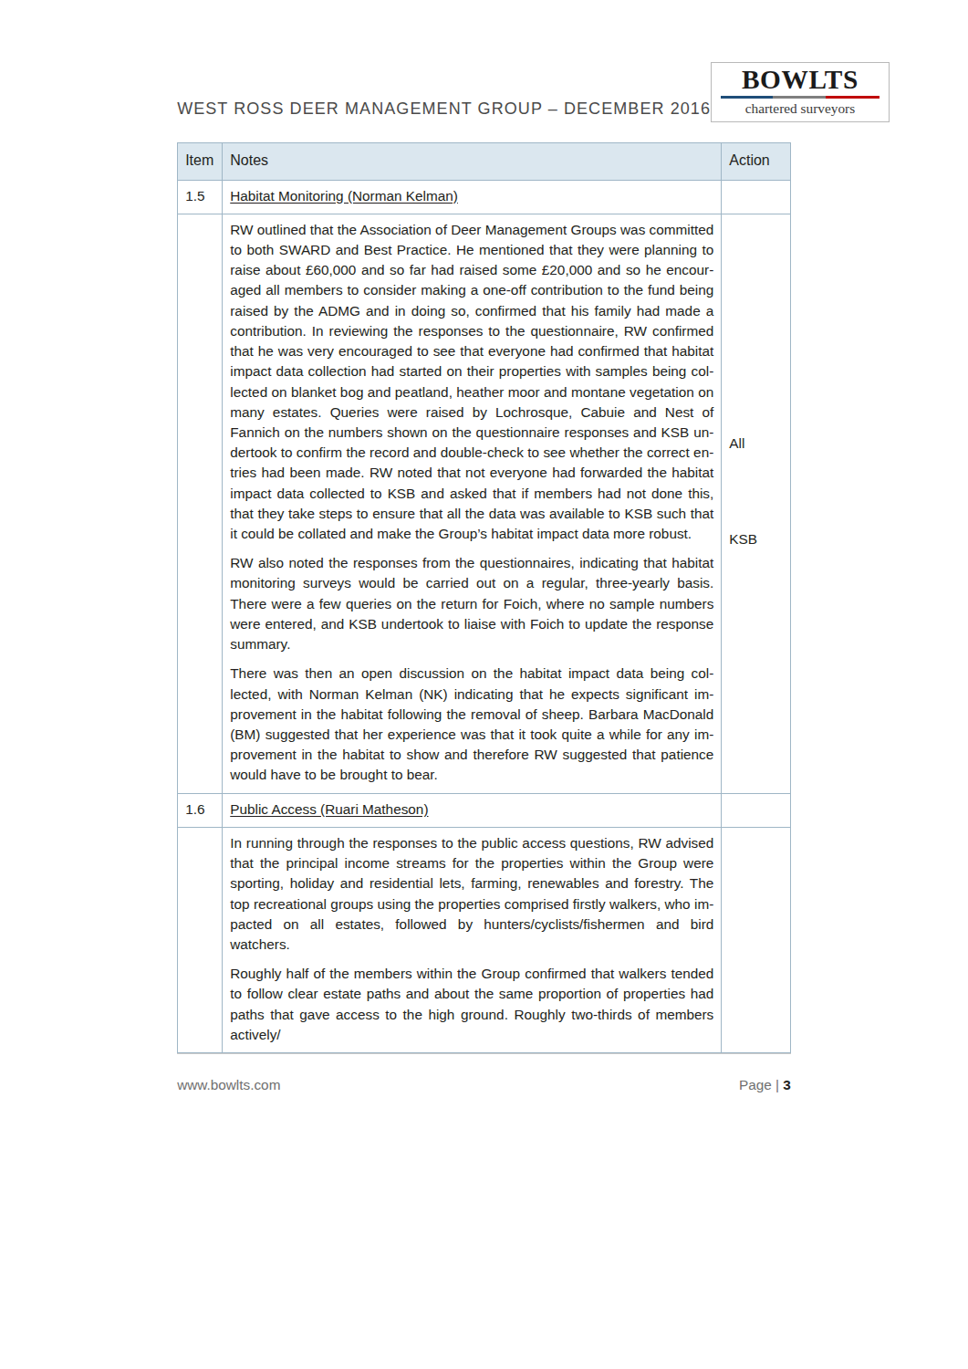West Ross Deer Management Group – December 2016
BOWLTS
chartered surveyors
| Item | Notes | Action |
| --- | --- | --- |
| 1.5 | Habitat Monitoring (Norman Kelman) | |
| | RW outlined that the Association of Deer Management Groups was committed to both SWARD and Best Practice. He mentioned that they were planning to raise about £60,000 and so far had raised some £20,000 and so he encouraged all members to consider making a one-off contribution to the fund being raised by the ADMG and in doing so, confirmed that his family had made a contribution. In reviewing the responses to the questionnaire, RW confirmed that he was very encouraged to see that everyone had confirmed that habitat impact data collection had started on their properties with samples being collected on blanket bog and peatland, heather moor and montane vegetation on many estates. Queries were raised by Lochrosque, Cabuie and Nest of Fannich on the numbers shown on the questionnaire responses and KSB undertook to confirm the record and double-check to see whether the correct entries had been made. RW noted that not everyone had forwarded the habitat impact data collected to KSB and asked that if members had not done this, that they take steps to ensure that all the data was available to KSB such that it could be collated and make the Group’s habitat impact data more robust. RW also noted the responses from the questionnaires, indicating that habitat monitoring surveys would be carried out on a regular, three-yearly basis. There were a few queries on the return for Foich, where no sample numbers were entered, and KSB undertook to liaise with Foich to update the response summary. There was then an open discussion on the habitat impact data being collected, with Norman Kelman (NK) indicating that he expects significant improvement in the habitat following the removal of sheep. Barbara MacDonald (BM) suggested that her experience was that it took quite a while for any improvement in the habitat to show and therefore RW suggested that patience would have to be brought to bear. | All KSB |
| 1.6 | Public Access (Ruari Matheson) | |
| | In running through the responses to the public access questions, RW advised that the principal income streams for the properties within the Group were sporting, holiday and residential lets, farming, renewables and forestry. The top recreational groups using the properties comprised firstly walkers, who impacted on all estates, followed by hunters/cyclists/fishermen and bird watchers. Roughly half of the members within the Group confirmed that walkers tended to follow clear estate paths and about the same proportion of properties had paths that gave access to the high ground. Roughly two-thirds of members actively/ | |
www.bowlts.com
Page | 3